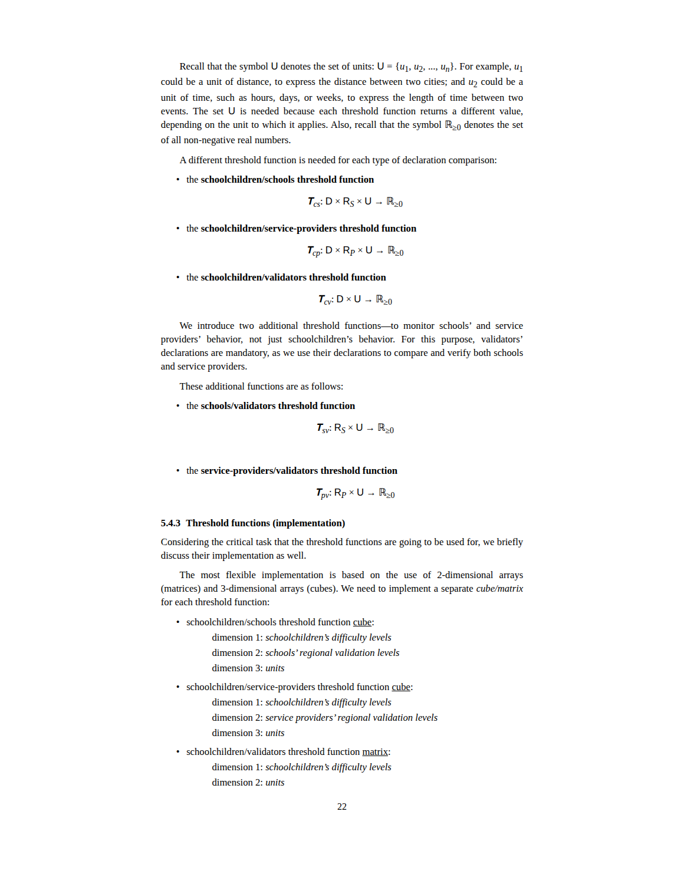Recall that the symbol U denotes the set of units: U = {u1, u2, ..., un}. For example, u1 could be a unit of distance, to express the distance between two cities; and u2 could be a unit of time, such as hours, days, or weeks, to express the length of time between two events. The set U is needed because each threshold function returns a different value, depending on the unit to which it applies. Also, recall that the symbol ℝ≥0 denotes the set of all non-negative real numbers.
A different threshold function is needed for each type of declaration comparison:
the schoolchildren/schools threshold function
𝐓cs: D × RS × U → ℝ≥0
the schoolchildren/service-providers threshold function
𝐓cp: D × RP × U → ℝ≥0
the schoolchildren/validators threshold function
𝐓cv: D × U → ℝ≥0
We introduce two additional threshold functions—to monitor schools’ and service providers’ behavior, not just schoolchildren’s behavior. For this purpose, validators’ declarations are mandatory, as we use their declarations to compare and verify both schools and service providers.
These additional functions are as follows:
the schools/validators threshold function
𝐓sv: RS × U → ℝ≥0
the service-providers/validators threshold function
𝐓pv: RP × U → ℝ≥0
5.4.3 Threshold functions (implementation)
Considering the critical task that the threshold functions are going to be used for, we briefly discuss their implementation as well.
The most flexible implementation is based on the use of 2-dimensional arrays (matrices) and 3-dimensional arrays (cubes). We need to implement a separate cube/matrix for each threshold function:
schoolchildren/schools threshold function cube:
dimension 1: schoolchildren’s difficulty levels
dimension 2: schools’ regional validation levels
dimension 3: units
schoolchildren/service-providers threshold function cube:
dimension 1: schoolchildren’s difficulty levels
dimension 2: service providers’ regional validation levels
dimension 3: units
schoolchildren/validators threshold function matrix:
dimension 1: schoolchildren’s difficulty levels
dimension 2: units
22